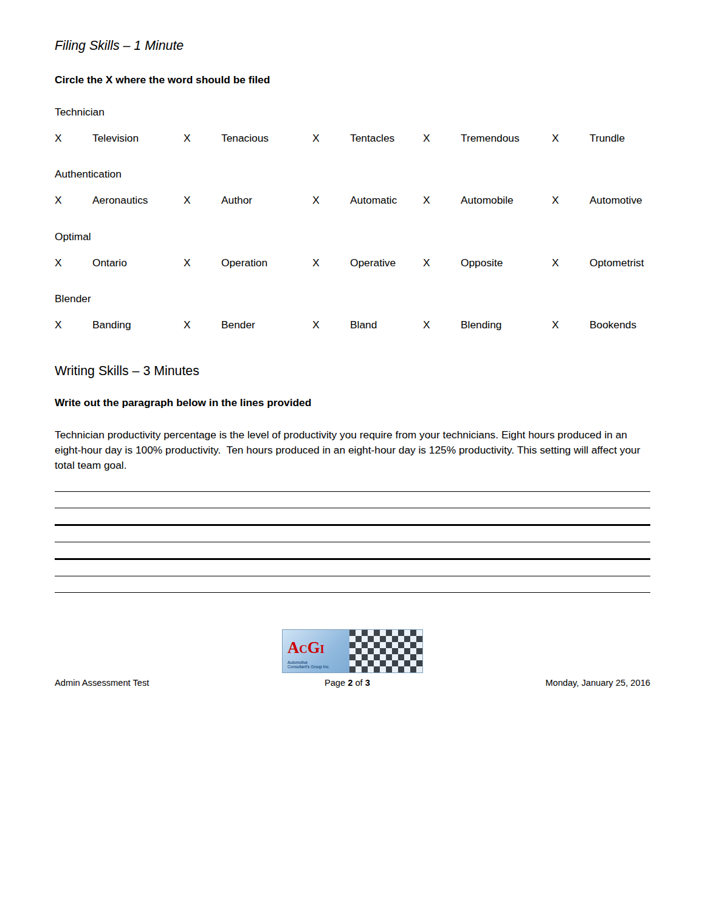Filing Skills – 1 Minute
Circle the X where the word should be filed
Technician
XTelevision XTenacious XTentacles XTremendous XTrundle
Authentication
XAeronautics XAuthor XAutomatic XAutomobile XAutomotive
Optimal
XOntario XOperation XOperative XOpposite XOptometrist
Blender
XBanding XBender XBland XBlending XBookends
Writing Skills – 3 Minutes
Write out the paragraph below in the lines provided
Technician productivity percentage is the level of productivity you require from your technicians. Eight hours produced in an eight-hour day is 100% productivity. Ten hours produced in an eight-hour day is 125% productivity. This setting will affect your total team goal.
ACGI
Automotive
Consultant's Group Inc.
Admin Assessment Test
Page 2 of 3
Monday, January 25, 2016